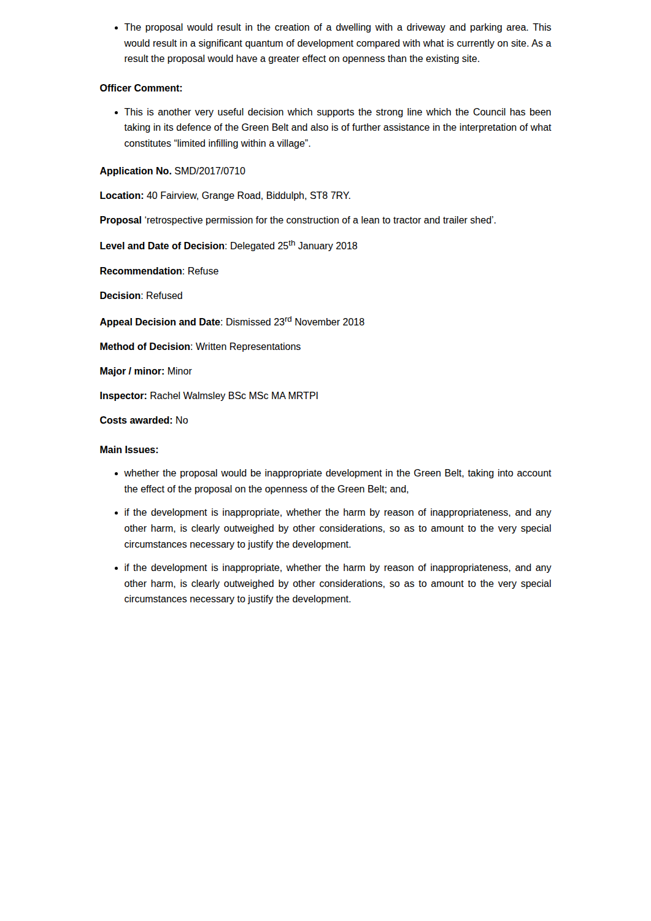The proposal would result in the creation of a dwelling with a driveway and parking area. This would result in a significant quantum of development compared with what is currently on site. As a result the proposal would have a greater effect on openness than the existing site.
Officer Comment:
This is another very useful decision which supports the strong line which the Council has been taking in its defence of the Green Belt and also is of further assistance in the interpretation of what constitutes “limited infilling within a village”.
Application No. SMD/2017/0710
Location: 40 Fairview, Grange Road, Biddulph, ST8 7RY.
Proposal ‘retrospective permission for the construction of a lean to tractor and trailer shed’.
Level and Date of Decision: Delegated 25th January 2018
Recommendation: Refuse
Decision: Refused
Appeal Decision and Date: Dismissed 23rd November 2018
Method of Decision: Written Representations
Major / minor: Minor
Inspector: Rachel Walmsley BSc MSc MA MRTPI
Costs awarded: No
Main Issues:
whether the proposal would be inappropriate development in the Green Belt, taking into account the effect of the proposal on the openness of the Green Belt; and,
if the development is inappropriate, whether the harm by reason of inappropriateness, and any other harm, is clearly outweighed by other considerations, so as to amount to the very special circumstances necessary to justify the development.
if the development is inappropriate, whether the harm by reason of inappropriateness, and any other harm, is clearly outweighed by other considerations, so as to amount to the very special circumstances necessary to justify the development.